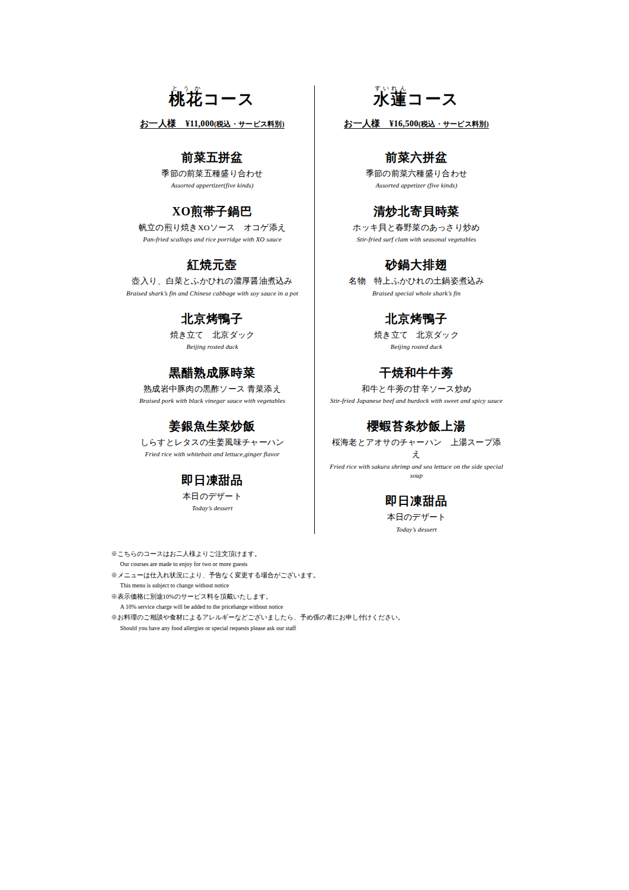桃花コース
お一人様　¥11,000(税込・サービス料別)
前菜五拼盆
季節の前菜五種盛り合わせ
Assorted appertizer(five kinds)
XO煎帯子鍋巴
帆立の煎り焼きXOソース　オコゲ添え
Pan-fried scallops and rice porridge with XO sauce
紅焼元壺
壺入り、白菜とふかひれの濃厚醤油煮込み
Braised shark’s fin and Chinese cabbage with soy sauce in a pot
北京烤鴨子
焼き立て　北京ダック
Beijing rosted duck
黒醋熟成豚時菜
熟成岩中豚肉の黒酢ソース 青菜添え
Braised pork with black vinegar sauce with vegetables
姜銀魚生菜炒飯
しらすとレタスの生姜風味チャーハン
Fried rice with whitebait and lettuce,ginger flavor
即日凍甜品
本日のデザート
Today’s dessert
水蓮コース
お一人様　¥16,500(税込・サービス料別)
前菜六拼盆
季節の前菜六種盛り合わせ
Assorted appetizer (five kinds)
清炒北寄貝時菜
ホッキ貝と春野菜のあっさり炒め
Stir-fried surf clam with seasonal vegetables
砂鍋大排翅
名物　特上ふかひれの土鍋姿煮込み
Braised special whole shark’s fin
北京烤鴨子
焼き立て　北京ダック
Beijing rosted duck
干焼和牛牛蒡
和牛と牛蒡の甘辛ソース炒め
Stir-fried Japanese beef and burdock with sweet and spicy sauce
櫻蝦苔条炒飯上湯
桜海老とアオサのチャーハン　上湯スープ添え
Fried rice with sakura shrimp and sea lettuce on the side special soup
即日凍甜品
本日のデザート
Today’s dessert
※こちらのコースはお二人様よりご注文頂けます。
Our courses are made to enjoy for two or more guests
※メニューは仕入れ状況により、予告なく変更する場合がございます。
This menu is subject to change without notice
※表示価格に別途10%のサービス料を頂戴いたします。
A 10% service charge will be added to the pricehange witbout notice
※お料理のご相談や食材によるアレルギーなどございましたら、予め係の者にお申し付けください。
Should you have any food allergies or special requests please ask our staff